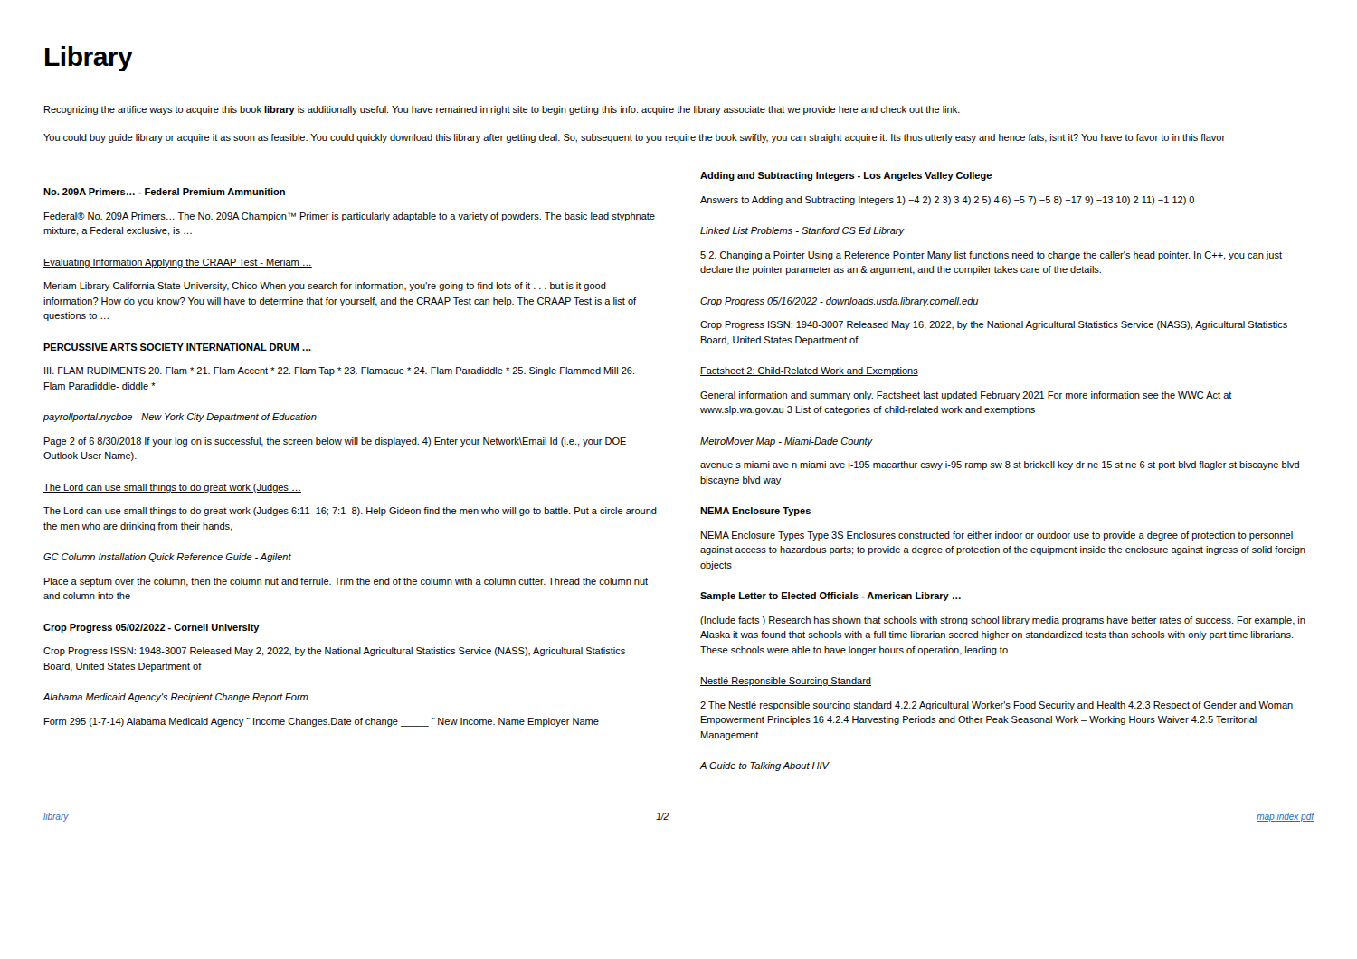Library
Recognizing the artifice ways to acquire this book library is additionally useful. You have remained in right site to begin getting this info. acquire the library associate that we provide here and check out the link.
You could buy guide library or acquire it as soon as feasible. You could quickly download this library after getting deal. So, subsequent to you require the book swiftly, you can straight acquire it. Its thus utterly easy and hence fats, isnt it? You have to favor to in this flavor
No. 209A Primers… - Federal Premium Ammunition
Federal® No. 209A Primers… The No. 209A Champion™ Primer is particularly adaptable to a variety of powders. The basic lead styphnate mixture, a Federal exclusive, is …
Evaluating Information Applying the CRAAP Test - Meriam …
Meriam Library California State University, Chico When you search for information, you're going to find lots of it . . . but is it good information? How do you know? You will have to determine that for yourself, and the CRAAP Test can help. The CRAAP Test is a list of questions to …
PERCUSSIVE ARTS SOCIETY INTERNATIONAL DRUM …
III. FLAM RUDIMENTS 20. Flam * 21. Flam Accent * 22. Flam Tap * 23. Flamacue * 24. Flam Paradiddle * 25. Single Flammed Mill 26. Flam Paradiddle- diddle *
payrollportal.nycboe - New York City Department of Education
Page 2 of 6 8/30/2018 If your log on is successful, the screen below will be displayed. 4) Enter your Network\Email Id (i.e., your DOE Outlook User Name).
The Lord can use small things to do great work (Judges …
The Lord can use small things to do great work (Judges 6:11–16; 7:1–8). Help Gideon find the men who will go to battle. Put a circle around the men who are drinking from their hands,
GC Column Installation Quick Reference Guide - Agilent
Place a septum over the column, then the column nut and ferrule. Trim the end of the column with a column cutter. Thread the column nut and column into the
Crop Progress 05/02/2022 - Cornell University
Crop Progress ISSN: 1948-3007 Released May 2, 2022, by the National Agricultural Statistics Service (NASS), Agricultural Statistics Board, United States Department of
Alabama Medicaid Agency's Recipient Change Report Form
Form 295 (1-7-14) Alabama Medicaid Agency ˜ Income Changes.Date of change _____ ˜ New Income. Name Employer Name
Adding and Subtracting Integers - Los Angeles Valley College
Answers to Adding and Subtracting Integers 1) −4 2) 2 3) 3 4) 2 5) 4 6) −5 7) −5 8) −17 9) −13 10) 2 11) −1 12) 0
Linked List Problems - Stanford CS Ed Library
5 2. Changing a Pointer Using a Reference Pointer Many list functions need to change the caller's head pointer. In C++, you can just declare the pointer parameter as an & argument, and the compiler takes care of the details.
Crop Progress 05/16/2022 - downloads.usda.library.cornell.edu
Crop Progress ISSN: 1948-3007 Released May 16, 2022, by the National Agricultural Statistics Service (NASS), Agricultural Statistics Board, United States Department of
Factsheet 2: Child-Related Work and Exemptions
General information and summary only. Factsheet last updated February 2021 For more information see the WWC Act at www.slp.wa.gov.au 3 List of categories of child-related work and exemptions
MetroMover Map - Miami-Dade County
avenue s miami ave n miami ave i-195 macarthur cswy i-95 ramp sw 8 st brickell key dr ne 15 st ne 6 st port blvd flagler st biscayne blvd biscayne blvd way
NEMA Enclosure Types
NEMA Enclosure Types Type 3S Enclosures constructed for either indoor or outdoor use to provide a degree of protection to personnel against access to hazardous parts; to provide a degree of protection of the equipment inside the enclosure against ingress of solid foreign objects
Sample Letter to Elected Officials - American Library …
(Include facts ) Research has shown that schools with strong school library media programs have better rates of success. For example, in Alaska it was found that schools with a full time librarian scored higher on standardized tests than schools with only part time librarians. These schools were able to have longer hours of operation, leading to
Nestlé Responsible Sourcing Standard
2 The Nestlé responsible sourcing standard 4.2.2 Agricultural Worker's Food Security and Health 4.2.3 Respect of Gender and Woman Empowerment Principles 16 4.2.4 Harvesting Periods and Other Peak Seasonal Work – Working Hours Waiver 4.2.5 Territorial Management
A Guide to Talking About HIV
library
1/2
map index pdf